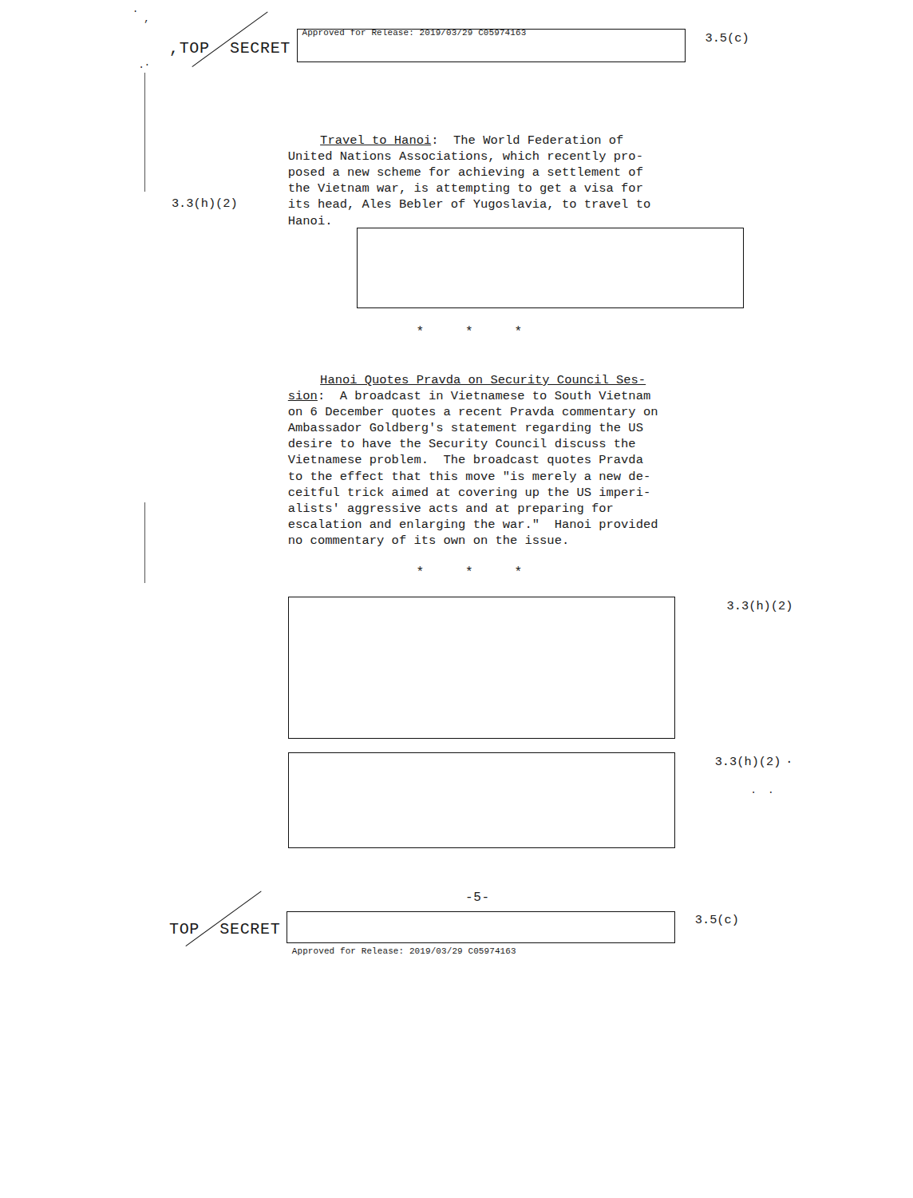.
,
.·
,TOP SECRET
Approved for Release: 2019/03/29 C05974163
3.5(c)
Travel to Hanoi: The World Federation of United Nations Associations, which recently pro- posed a new scheme for achieving a settlement of the Vietnam war, is attempting to get a visa for 3.3(h)(2) its head, Ales Bebler of Yugoslavia, to travel to Hanoi.
* * *
Hanoi Quotes Pravda on Security Council Ses- sion: A broadcast in Vietnamese to South Vietnam on 6 December quotes a recent Pravda commentary on Ambassador Goldberg's statement regarding the US desire to have the Security Council discuss the Vietnamese problem. The broadcast quotes Pravda to the effect that this move "is merely a new de- ceitful trick aimed at covering up the US imperi- alists' aggressive acts and at preparing for escalation and enlarging the war." Hanoi provided no commentary of its own on the issue.
* * *
3.3(h)(2)
3.3(h)(2)·
. .
-5-
TOP SECRET
Approved for Release: 2019/03/29 C05974163
3.5(c)